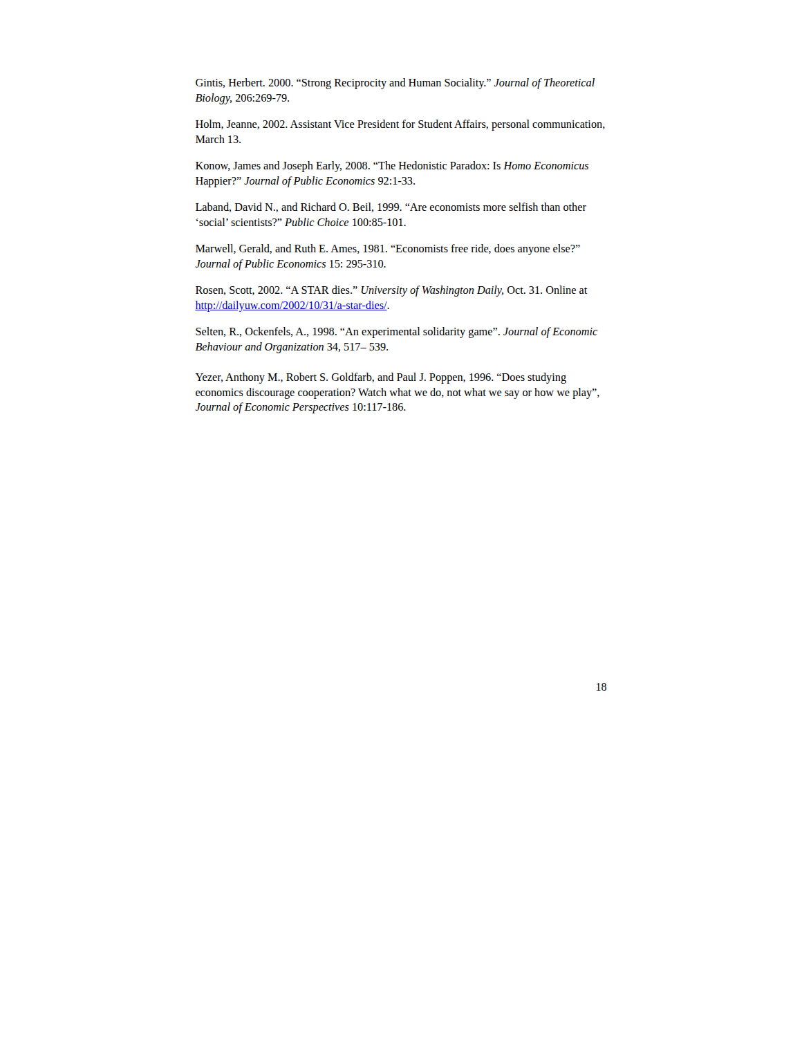Gintis, Herbert. 2000. “Strong Reciprocity and Human Sociality.” Journal of Theoretical Biology, 206:269-79.
Holm, Jeanne, 2002. Assistant Vice President for Student Affairs, personal communication, March 13.
Konow, James and Joseph Early, 2008. “The Hedonistic Paradox: Is Homo Economicus Happier?” Journal of Public Economics 92:1-33.
Laband, David N., and Richard O. Beil, 1999. “Are economists more selfish than other ‘social’ scientists?” Public Choice 100:85-101.
Marwell, Gerald, and Ruth E. Ames, 1981. “Economists free ride, does anyone else?” Journal of Public Economics 15: 295-310.
Rosen, Scott, 2002. “A STAR dies.” University of Washington Daily, Oct. 31. Online at http://dailyuw.com/2002/10/31/a-star-dies/.
Selten, R., Ockenfels, A., 1998. “An experimental solidarity game”. Journal of Economic Behaviour and Organization 34, 517– 539.
Yezer, Anthony M., Robert S. Goldfarb, and Paul J. Poppen, 1996. “Does studying economics discourage cooperation? Watch what we do, not what we say or how we play”, Journal of Economic Perspectives 10:117-186.
18